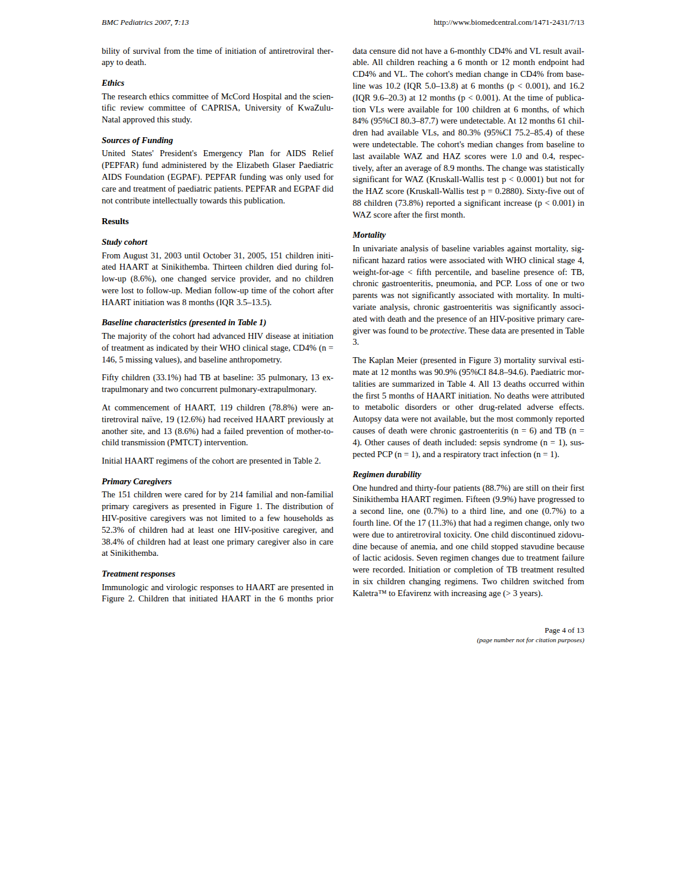BMC Pediatrics 2007, 7:13
http://www.biomedcentral.com/1471-2431/7/13
bility of survival from the time of initiation of antiretroviral therapy to death.
Ethics
The research ethics committee of McCord Hospital and the scientific review committee of CAPRISA, University of KwaZulu-Natal approved this study.
Sources of Funding
United States' President's Emergency Plan for AIDS Relief (PEPFAR) fund administered by the Elizabeth Glaser Paediatric AIDS Foundation (EGPAF). PEPFAR funding was only used for care and treatment of paediatric patients. PEPFAR and EGPAF did not contribute intellectually towards this publication.
Results
Study cohort
From August 31, 2003 until October 31, 2005, 151 children initiated HAART at Sinikithemba. Thirteen children died during follow-up (8.6%), one changed service provider, and no children were lost to follow-up. Median follow-up time of the cohort after HAART initiation was 8 months (IQR 3.5–13.5).
Baseline characteristics (presented in Table 1)
The majority of the cohort had advanced HIV disease at initiation of treatment as indicated by their WHO clinical stage, CD4% (n = 146, 5 missing values), and baseline anthropometry.
Fifty children (33.1%) had TB at baseline: 35 pulmonary, 13 extrapulmonary and two concurrent pulmonary-extrapulmonary.
At commencement of HAART, 119 children (78.8%) were antiretroviral naïve, 19 (12.6%) had received HAART previously at another site, and 13 (8.6%) had a failed prevention of mother-to-child transmission (PMTCT) intervention.
Initial HAART regimens of the cohort are presented in Table 2.
Primary Caregivers
The 151 children were cared for by 214 familial and non-familial primary caregivers as presented in Figure 1. The distribution of HIV-positive caregivers was not limited to a few households as 52.3% of children had at least one HIV-positive caregiver, and 38.4% of children had at least one primary caregiver also in care at Sinikithemba.
Treatment responses
Immunologic and virologic responses to HAART are presented in Figure 2. Children that initiated HAART in the 6 months prior data censure did not have a 6-monthly CD4% and VL result available. All children reaching a 6 month or 12 month endpoint had CD4% and VL. The cohort's median change in CD4% from baseline was 10.2 (IQR 5.0–13.8) at 6 months (p < 0.001), and 16.2 (IQR 9.6–20.3) at 12 months (p < 0.001). At the time of publication VLs were available for 100 children at 6 months, of which 84% (95%CI 80.3–87.7) were undetectable. At 12 months 61 children had available VLs, and 80.3% (95%CI 75.2–85.4) of these were undetectable. The cohort's median changes from baseline to last available WAZ and HAZ scores were 1.0 and 0.4, respectively, after an average of 8.9 months. The change was statistically significant for WAZ (Kruskall-Wallis test p < 0.0001) but not for the HAZ score (Kruskall-Wallis test p = 0.2880). Sixty-five out of 88 children (73.8%) reported a significant increase (p < 0.001) in WAZ score after the first month.
Mortality
In univariate analysis of baseline variables against mortality, significant hazard ratios were associated with WHO clinical stage 4, weight-for-age < fifth percentile, and baseline presence of: TB, chronic gastroenteritis, pneumonia, and PCP. Loss of one or two parents was not significantly associated with mortality. In multivariate analysis, chronic gastroenteritis was significantly associated with death and the presence of an HIV-positive primary caregiver was found to be protective. These data are presented in Table 3.
The Kaplan Meier (presented in Figure 3) mortality survival estimate at 12 months was 90.9% (95%CI 84.8–94.6). Paediatric mortalities are summarized in Table 4. All 13 deaths occurred within the first 5 months of HAART initiation. No deaths were attributed to metabolic disorders or other drug-related adverse effects. Autopsy data were not available, but the most commonly reported causes of death were chronic gastroenteritis (n = 6) and TB (n = 4). Other causes of death included: sepsis syndrome (n = 1), suspected PCP (n = 1), and a respiratory tract infection (n = 1).
Regimen durability
One hundred and thirty-four patients (88.7%) are still on their first Sinikithemba HAART regimen. Fifteen (9.9%) have progressed to a second line, one (0.7%) to a third line, and one (0.7%) to a fourth line. Of the 17 (11.3%) that had a regimen change, only two were due to antiretroviral toxicity. One child discontinued zidovudine because of anemia, and one child stopped stavudine because of lactic acidosis. Seven regimen changes due to treatment failure were recorded. Initiation or completion of TB treatment resulted in six children changing regimens. Two children switched from Kaletra™ to Efavirenz with increasing age (> 3 years).
Page 4 of 13
(page number not for citation purposes)